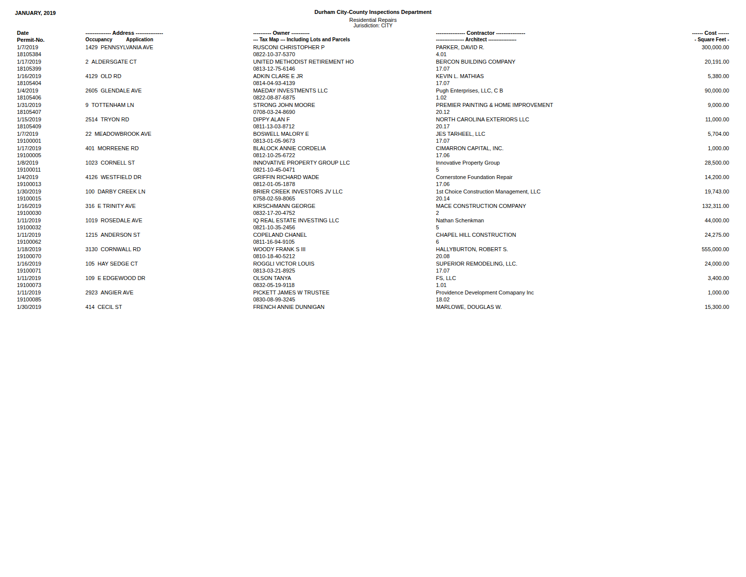JANUARY, 2019
Durham City-County Inspections Department
Residential Repairs
Jurisdiction: CITY
| Date | -------------- Address --------------- | ---------- Owner ---------- | ---------------- Contractor ---------------- | ------ Cost ------ |
| --- | --- | --- | --- | --- |
| Permit-No. | Occupancy Application | --- Tax Map --- Including Lots and Parcels | ----------------- Architect ----------------- | - Square Feet - |
| 1/7/2019 | 1429 PENNSYLVANIA AVE | RUSCONI CHRISTOPHER P | PARKER, DAVID R. | 300,000.00 |
| 18105384 | | 0822-10-37-5370 | 4.01 | |
| 1/17/2019 | 2 ALDERSGATE CT | UNITED METHODIST RETIREMENT HO | BERCON BUILDING COMPANY | 20,191.00 |
| 18105399 | | 0813-12-75-6146 | 17.07 | |
| 1/16/2019 | 4129 OLD RD | ADKIN CLARE E JR | KEVIN L. MATHIAS | 5,380.00 |
| 18105404 | | 0814-04-93-4139 | 17.07 | |
| 1/4/2019 | 2605 GLENDALE AVE | MAEDAY INVESTMENTS LLC | Pugh Enterprises, LLC, C B | 90,000.00 |
| 18105406 | | 0822-08-87-6875 | 1.02 | |
| 1/31/2019 | 9 TOTTENHAM LN | STRONG JOHN MOORE | PREMIER PAINTING & HOME IMPROVEMENT | 9,000.00 |
| 18105407 | | 0708-03-24-8690 | 20.12 | |
| 1/15/2019 | 2514 TRYON RD | DIPPY ALAN F | NORTH CAROLINA EXTERIORS LLC | 11,000.00 |
| 18105409 | | 0811-13-03-8712 | 20.17 | |
| 1/7/2019 | 22 MEADOWBROOK AVE | BOSWELL MALORY E | JES TARHEEL, LLC | 5,704.00 |
| 19100001 | | 0813-01-05-9673 | 17.07 | |
| 1/17/2019 | 401 MORREENE RD | BLALOCK ANNIE CORDELIA | CIMARRON CAPITAL, INC. | 1,000.00 |
| 19100005 | | 0812-10-25-6722 | 17.06 | |
| 1/8/2019 | 1023 CORNELL ST | INNOVATIVE PROPERTY GROUP LLC | Innovative Property Group | 28,500.00 |
| 19100011 | | 0821-10-45-0471 | 5 | |
| 1/4/2019 | 4126 WESTFIELD DR | GRIFFIN RICHARD WADE | Cornerstone Foundation Repair | 14,200.00 |
| 19100013 | | 0812-01-05-1878 | 17.06 | |
| 1/30/2019 | 100 DARBY CREEK LN | BRIER CREEK INVESTORS JV LLC | 1st Choice Construction Management, LLC | 19,743.00 |
| 19100015 | | 0758-02-59-8065 | 20.14 | |
| 1/16/2019 | 316 E TRINITY AVE | KIRSCHMANN GEORGE | MACE CONSTRUCTION COMPANY | 132,311.00 |
| 19100030 | | 0832-17-20-4752 | 2 | |
| 1/11/2019 | 1019 ROSEDALE AVE | IQ REAL ESTATE INVESTING LLC | Nathan Schenkman | 44,000.00 |
| 19100032 | | 0821-10-35-2456 | 5 | |
| 1/11/2019 | 1215 ANDERSON ST | COPELAND CHANEL | CHAPEL HILL CONSTRUCTION | 24,275.00 |
| 19100062 | | 0811-16-94-9105 | 6 | |
| 1/18/2019 | 3130 CORNWALL RD | WOODY FRANK S III | HALLYBURTON, ROBERT S. | 555,000.00 |
| 19100070 | | 0810-18-40-5212 | 20.08 | |
| 1/16/2019 | 105 HAY SEDGE CT | ROGGLI VICTOR LOUIS | SUPERIOR REMODELING, LLC. | 24,000.00 |
| 19100071 | | 0813-03-21-8925 | 17.07 | |
| 1/11/2019 | 109 E EDGEWOOD DR | OLSON TANYA | FS, LLC | 3,400.00 |
| 19100073 | | 0832-05-19-9118 | 1.01 | |
| 1/11/2019 | 2923 ANGIER AVE | PICKETT JAMES W TRUSTEE | Providence Development Comapany Inc | 1,000.00 |
| 19100085 | | 0830-08-99-3245 | 18.02 | |
| 1/30/2019 | 414 CECIL ST | FRENCH ANNIE DUNNIGAN | MARLOWE, DOUGLAS W. | 15,300.00 |